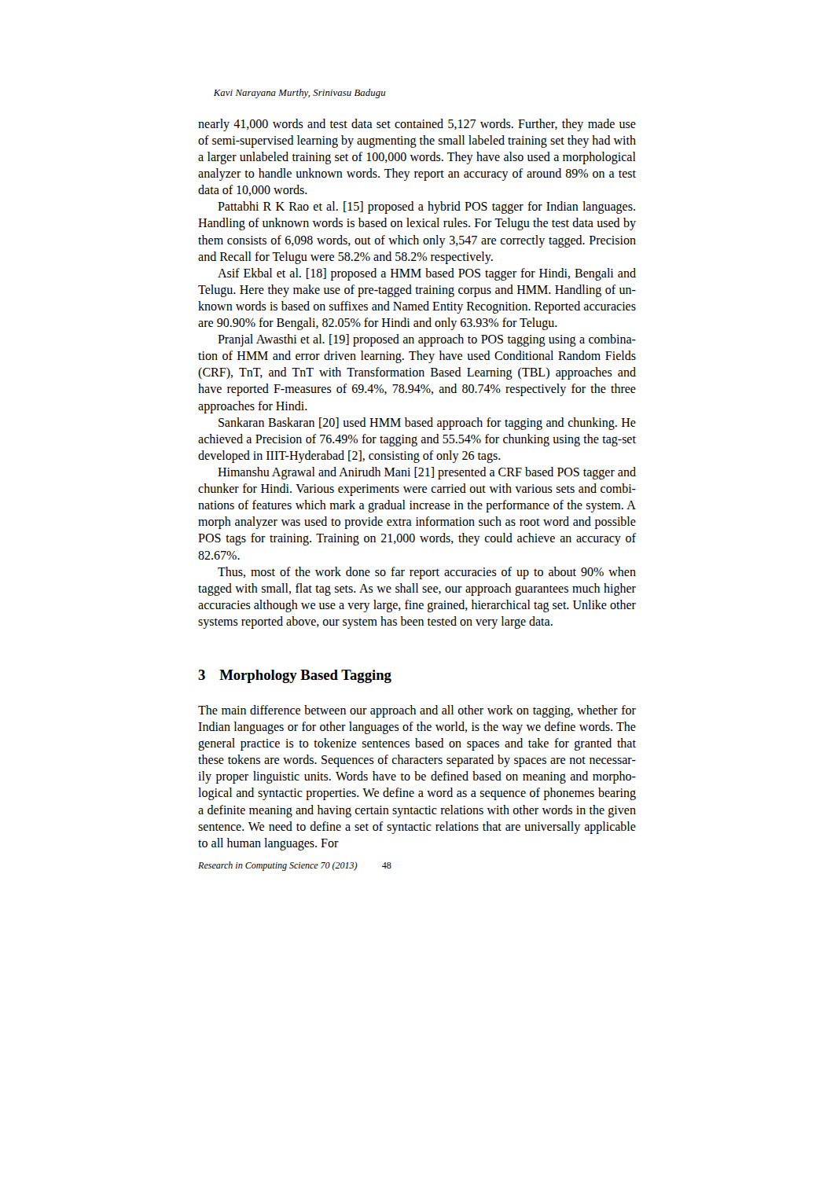Kavi Narayana Murthy, Srinivasu Badugu
nearly 41,000 words and test data set contained 5,127 words. Further, they made use of semi-supervised learning by augmenting the small labeled training set they had with a larger unlabeled training set of 100,000 words. They have also used a morphological analyzer to handle unknown words. They report an accuracy of around 89% on a test data of 10,000 words.
Pattabhi R K Rao et al. [15] proposed a hybrid POS tagger for Indian languages. Handling of unknown words is based on lexical rules. For Telugu the test data used by them consists of 6,098 words, out of which only 3,547 are correctly tagged. Precision and Recall for Telugu were 58.2% and 58.2% respectively.
Asif Ekbal et al. [18] proposed a HMM based POS tagger for Hindi, Bengali and Telugu. Here they make use of pre-tagged training corpus and HMM. Handling of unknown words is based on suffixes and Named Entity Recognition. Reported accuracies are 90.90% for Bengali, 82.05% for Hindi and only 63.93% for Telugu.
Pranjal Awasthi et al. [19] proposed an approach to POS tagging using a combination of HMM and error driven learning. They have used Conditional Random Fields (CRF), TnT, and TnT with Transformation Based Learning (TBL) approaches and have reported F-measures of 69.4%, 78.94%, and 80.74% respectively for the three approaches for Hindi.
Sankaran Baskaran [20] used HMM based approach for tagging and chunking. He achieved a Precision of 76.49% for tagging and 55.54% for chunking using the tag-set developed in IIIT-Hyderabad [2], consisting of only 26 tags.
Himanshu Agrawal and Anirudh Mani [21] presented a CRF based POS tagger and chunker for Hindi. Various experiments were carried out with various sets and combinations of features which mark a gradual increase in the performance of the system. A morph analyzer was used to provide extra information such as root word and possible POS tags for training. Training on 21,000 words, they could achieve an accuracy of 82.67%.
Thus, most of the work done so far report accuracies of up to about 90% when tagged with small, flat tag sets. As we shall see, our approach guarantees much higher accuracies although we use a very large, fine grained, hierarchical tag set. Unlike other systems reported above, our system has been tested on very large data.
3 Morphology Based Tagging
The main difference between our approach and all other work on tagging, whether for Indian languages or for other languages of the world, is the way we define words. The general practice is to tokenize sentences based on spaces and take for granted that these tokens are words. Sequences of characters separated by spaces are not necessarily proper linguistic units. Words have to be defined based on meaning and morphological and syntactic properties. We define a word as a sequence of phonemes bearing a definite meaning and having certain syntactic relations with other words in the given sentence. We need to define a set of syntactic relations that are universally applicable to all human languages. For
Research in Computing Science 70 (2013)48